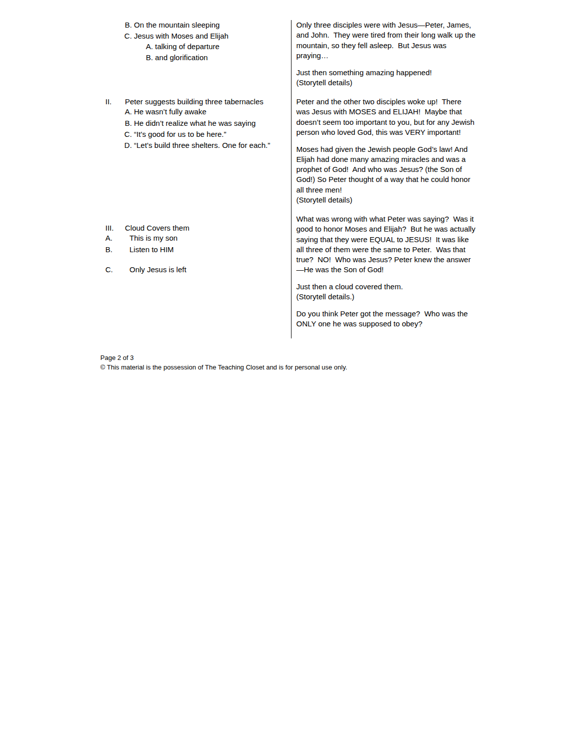| On the mountain sleeping Jesus with Moses and Elijah talking of departure and glorification | Only three disciples were with Jesus—Peter, James, and John. They were tired from their long walk up the mountain, so they fell asleep. But Jesus was praying… Just then something amazing happened! (Storytell details) |
| II. Peter suggests building three tabernacles He wasn’t fully awake He didn’t realize what he was saying “It’s good for us to be here.” “Let’s build three shelters. One for each.” | Peter and the other two disciples woke up! There was Jesus with MOSES and ELIJAH! Maybe that doesn’t seem too important to you, but for any Jewish person who loved God, this was VERY important! Moses had given the Jewish people God’s law! And Elijah had done many amazing miracles and was a prophet of God! And who was Jesus? (the Son of God!) So Peter thought of a way that he could honor all three men! (Storytell details) |
| III. Cloud Covers them A. This is my son B. Listen to HIM C. Only Jesus is left | What was wrong with what Peter was saying? Was it good to honor Moses and Elijah? But he was actually saying that they were EQUAL to JESUS! It was like all three of them were the same to Peter. Was that true? NO! Who was Jesus? Peter knew the answer—He was the Son of God! Just then a cloud covered them. (Storytell details.) Do you think Peter got the message? Who was the ONLY one he was supposed to obey? |
Page 2 of 3
© This material is the possession of The Teaching Closet and is for personal use only.